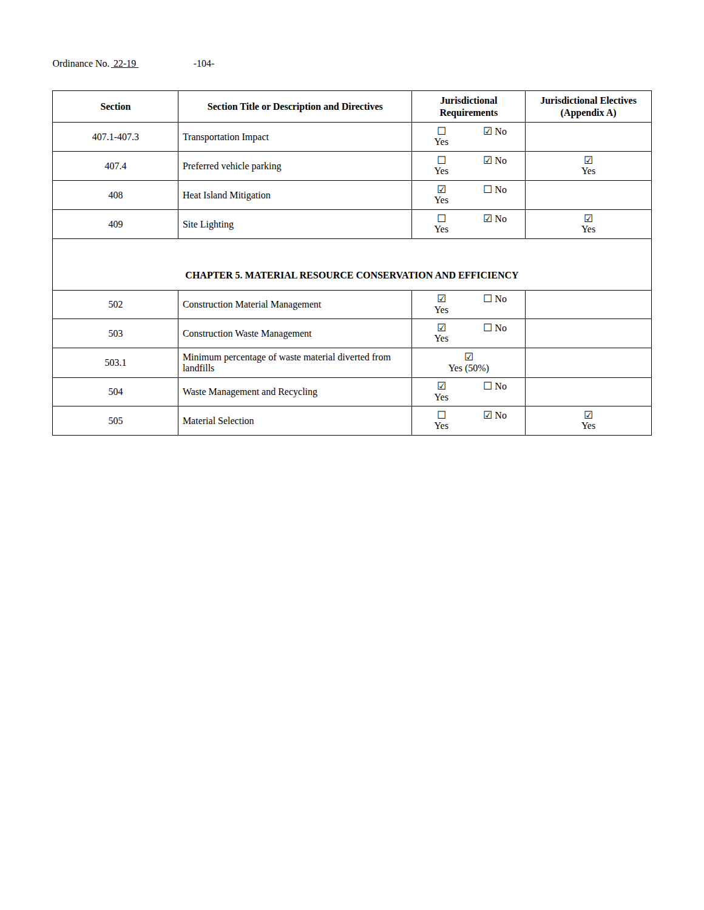Ordinance No. 22-19 -104-
| Section | Section Title or Description and Directives | Jurisdictional Requirements | Jurisdictional Electives (Appendix A) |
| --- | --- | --- | --- |
| 407.1-407.3 | Transportation Impact | ☐ Yes ☑ No | |
| 407.4 | Preferred vehicle parking | ☐ Yes ☑ No | ☑ Yes |
| 408 | Heat Island Mitigation | ☑ Yes ☐ No | |
| 409 | Site Lighting | ☐ Yes ☑ No | ☑ Yes |
| CHAPTER 5. MATERIAL RESOURCE CONSERVATION AND EFFICIENCY |
| 502 | Construction Material Management | ☑ Yes ☐ No | |
| 503 | Construction Waste Management | ☑ Yes ☐ No | |
| 503.1 | Minimum percentage of waste material diverted from landfills | ☑ Yes (50%) | |
| 504 | Waste Management and Recycling | ☑ Yes ☐ No | |
| 505 | Material Selection | ☐ Yes ☑ No | ☑ Yes |